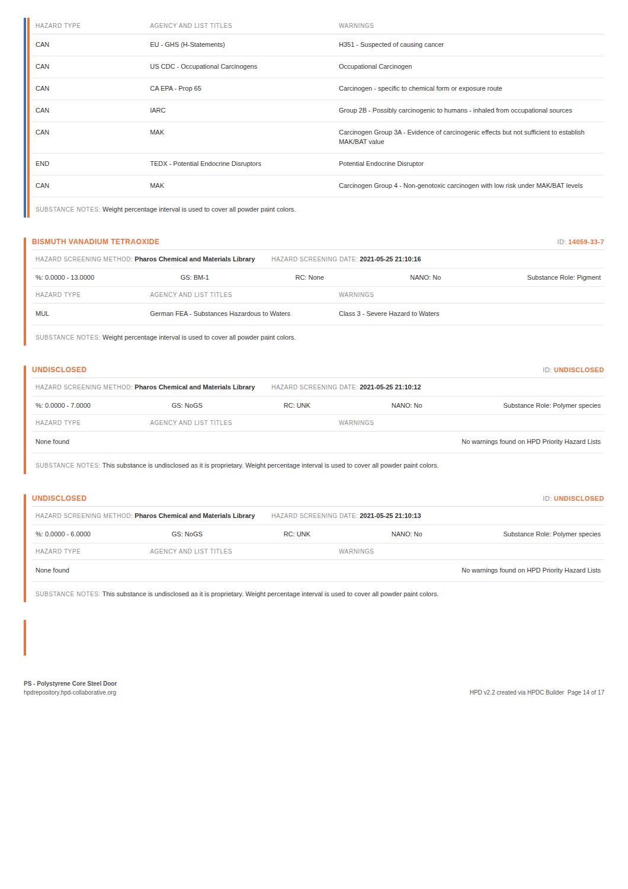| Hazard Type | Agency and List Titles | Warnings |
| --- | --- | --- |
| CAN | EU - GHS (H-Statements) | H351 - Suspected of causing cancer |
| CAN | US CDC - Occupational Carcinogens | Occupational Carcinogen |
| CAN | CA EPA - Prop 65 | Carcinogen - specific to chemical form or exposure route |
| CAN | IARC | Group 2B - Possibly carcinogenic to humans - inhaled from occupational sources |
| CAN | MAK | Carcinogen Group 3A - Evidence of carcinogenic effects but not sufficient to establish MAK/BAT value |
| END | TEDX - Potential Endocrine Disruptors | Potential Endocrine Disruptor |
| CAN | MAK | Carcinogen Group 4 - Non-genotoxic carcinogen with low risk under MAK/BAT levels |
Substance Notes: Weight percentage interval is used to cover all powder paint colors.
Bismuth Vanadium Tetraoxide
ID: 14059-33-7
Hazard Screening Method: Pharos Chemical and Materials Library
Hazard Screening Date: 2021-05-25 21:10:16
%: 0.0000 - 13.0000 GS: BM-1 RC: None NANO: No Substance Role: Pigment
| Hazard Type | Agency and List Titles | Warnings |
| --- | --- | --- |
| MUL | German FEA - Substances Hazardous to Waters | Class 3 - Severe Hazard to Waters |
Substance Notes: Weight percentage interval is used to cover all powder paint colors.
Undisclosed
ID: Undisclosed
Hazard Screening Method: Pharos Chemical and Materials Library
Hazard Screening Date: 2021-05-25 21:10:12
%: 0.0000 - 7.0000 GS: NoGS RC: UNK NANO: No Substance Role: Polymer species
| Hazard Type | Agency and List Titles | Warnings |
| --- | --- | --- |
| None found | | No warnings found on HPD Priority Hazard Lists |
Substance Notes: This substance is undisclosed as it is proprietary. Weight percentage interval is used to cover all powder paint colors.
Undisclosed
ID: Undisclosed
Hazard Screening Method: Pharos Chemical and Materials Library
Hazard Screening Date: 2021-05-25 21:10:13
%: 0.0000 - 6.0000 GS: NoGS RC: UNK NANO: No Substance Role: Polymer species
| Hazard Type | Agency and List Titles | Warnings |
| --- | --- | --- |
| None found | | No warnings found on HPD Priority Hazard Lists |
Substance Notes: This substance is undisclosed as it is proprietary. Weight percentage interval is used to cover all powder paint colors.
PS - Polystyrene Core Steel Door
hpdrepository.hpd-collaborative.org
HPD v2.2 created via HPDC Builder Page 14 of 17